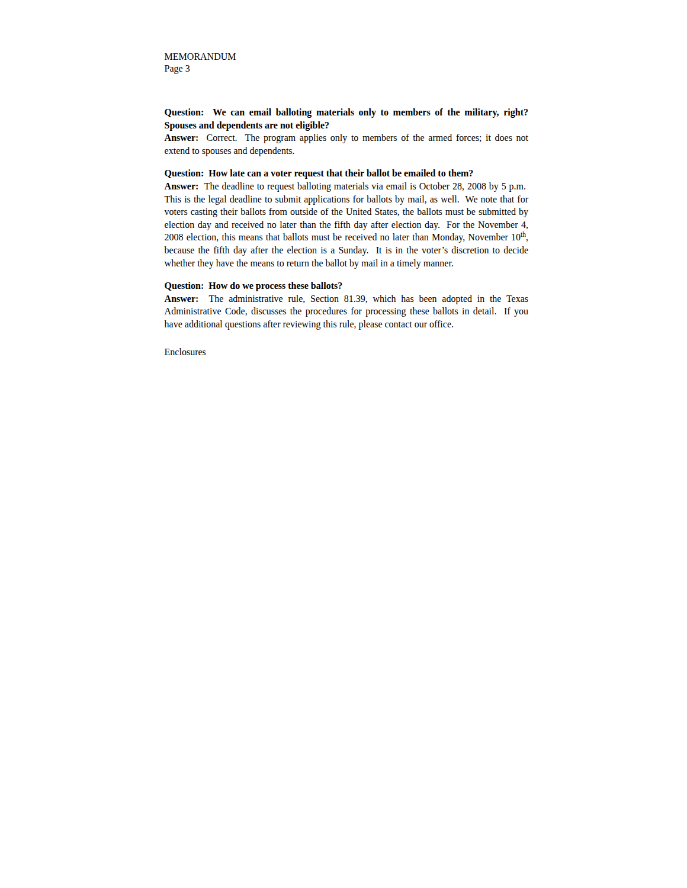MEMORANDUM
Page 3
Question: We can email balloting materials only to members of the military, right? Spouses and dependents are not eligible?
Answer: Correct. The program applies only to members of the armed forces; it does not extend to spouses and dependents.
Question: How late can a voter request that their ballot be emailed to them?
Answer: The deadline to request balloting materials via email is October 28, 2008 by 5 p.m. This is the legal deadline to submit applications for ballots by mail, as well. We note that for voters casting their ballots from outside of the United States, the ballots must be submitted by election day and received no later than the fifth day after election day. For the November 4, 2008 election, this means that ballots must be received no later than Monday, November 10th, because the fifth day after the election is a Sunday. It is in the voter’s discretion to decide whether they have the means to return the ballot by mail in a timely manner.
Question: How do we process these ballots?
Answer: The administrative rule, Section 81.39, which has been adopted in the Texas Administrative Code, discusses the procedures for processing these ballots in detail. If you have additional questions after reviewing this rule, please contact our office.
Enclosures